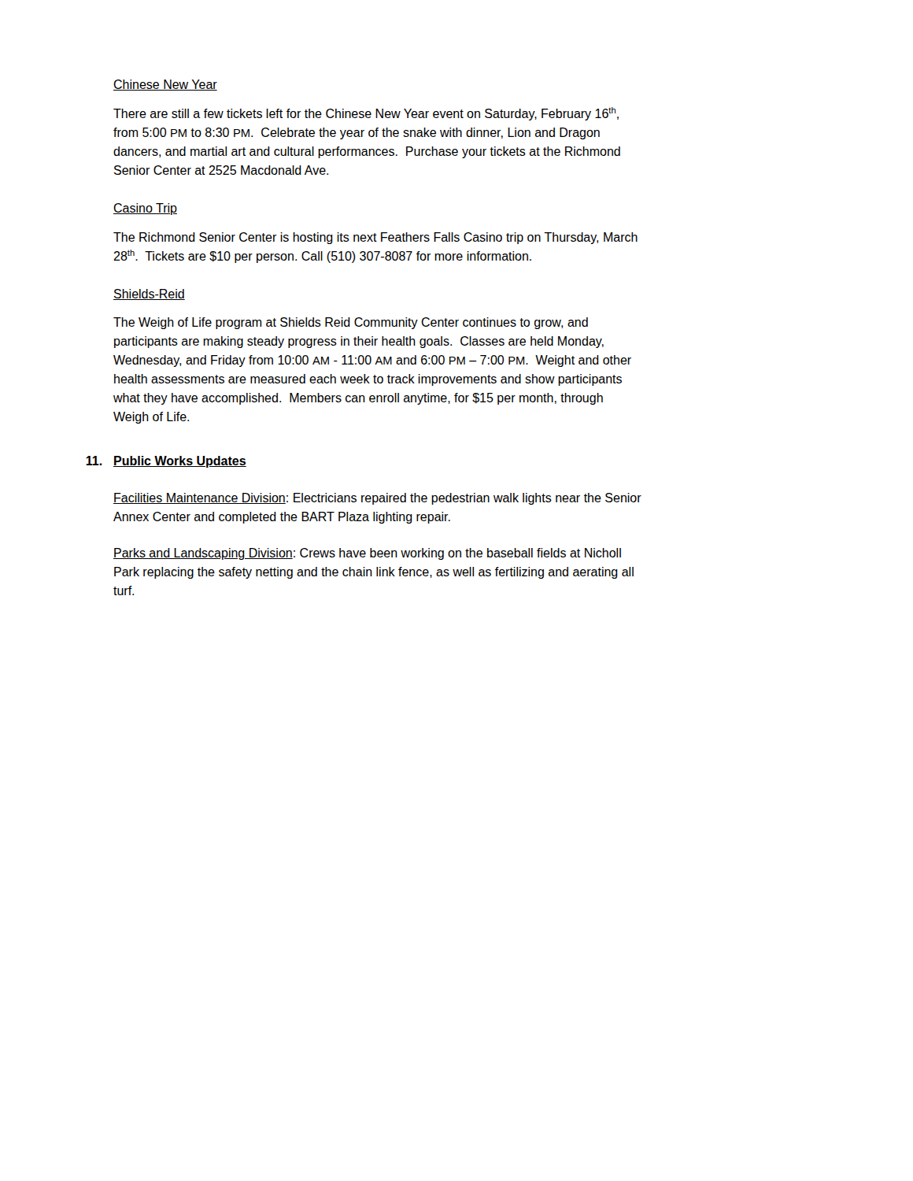Chinese New Year
There are still a few tickets left for the Chinese New Year event on Saturday, February 16th, from 5:00 PM to 8:30 PM. Celebrate the year of the snake with dinner, Lion and Dragon dancers, and martial art and cultural performances. Purchase your tickets at the Richmond Senior Center at 2525 Macdonald Ave.
Casino Trip
The Richmond Senior Center is hosting its next Feathers Falls Casino trip on Thursday, March 28th. Tickets are $10 per person. Call (510) 307-8087 for more information.
Shields-Reid
The Weigh of Life program at Shields Reid Community Center continues to grow, and participants are making steady progress in their health goals. Classes are held Monday, Wednesday, and Friday from 10:00 AM - 11:00 AM and 6:00 PM – 7:00 PM. Weight and other health assessments are measured each week to track improvements and show participants what they have accomplished. Members can enroll anytime, for $15 per month, through Weigh of Life.
Public Works Updates
Facilities Maintenance Division: Electricians repaired the pedestrian walk lights near the Senior Annex Center and completed the BART Plaza lighting repair.
Parks and Landscaping Division: Crews have been working on the baseball fields at Nicholl Park replacing the safety netting and the chain link fence, as well as fertilizing and aerating all turf.